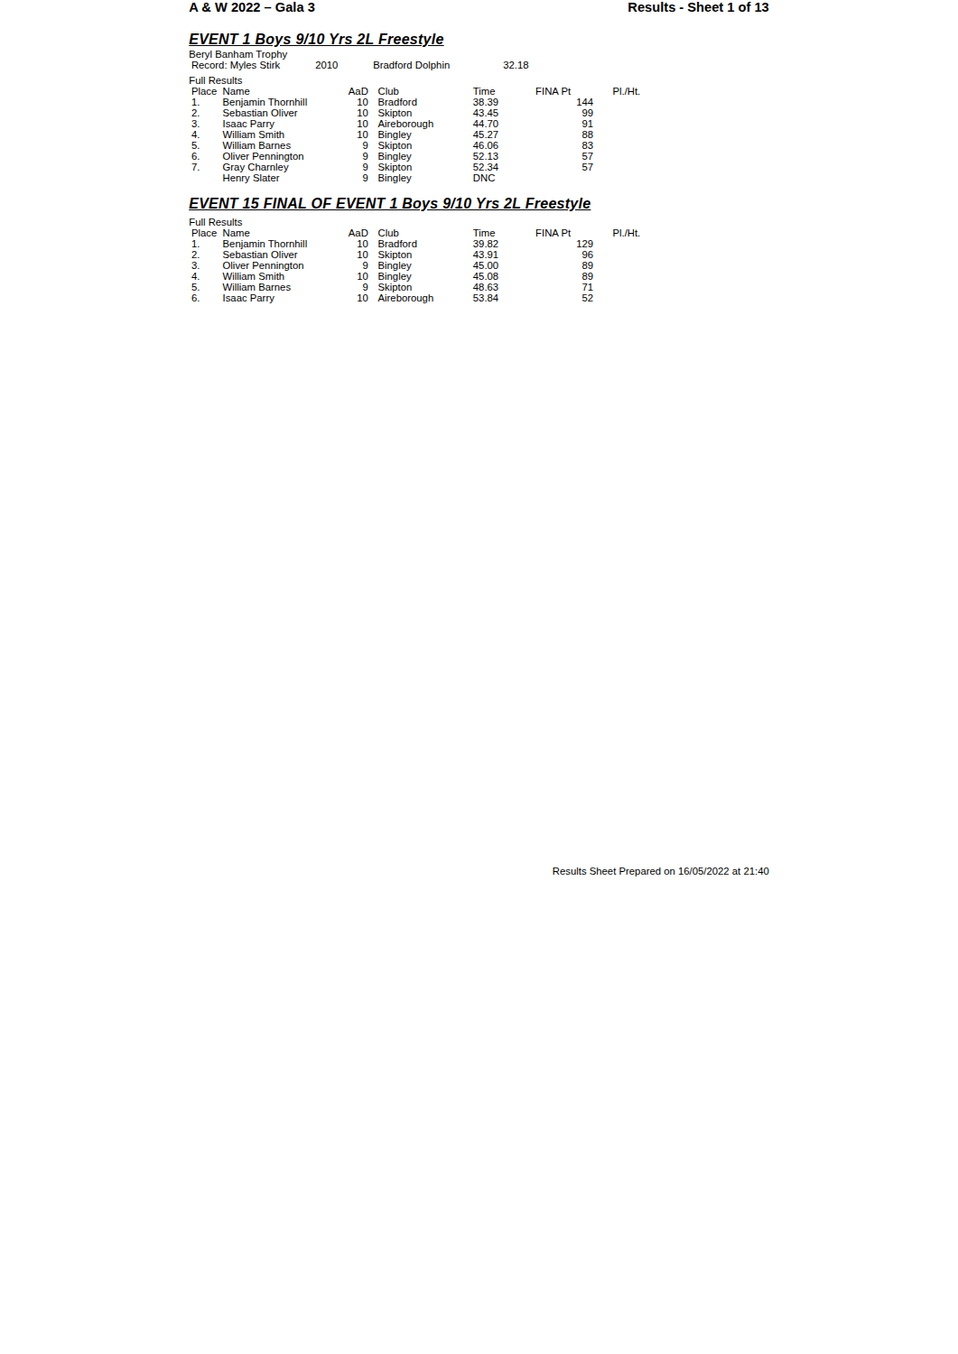A & W 2022 – Gala 3
Results - Sheet 1 of 13
EVENT 1 Boys 9/10 Yrs 2L Freestyle
Beryl Banham Trophy
| Record: Myles Stirk | 2010 | Bradford Dolphin | 32.18 |
Full Results
| Place | Name | AaD | Club | Time | FINA Pt | Pl./Ht. |
| 1. | Benjamin Thornhill | 10 | Bradford | 38.39 | 144 | |
| 2. | Sebastian Oliver | 10 | Skipton | 43.45 | 99 | |
| 3. | Isaac Parry | 10 | Aireborough | 44.70 | 91 | |
| 4. | William Smith | 10 | Bingley | 45.27 | 88 | |
| 5. | William Barnes | 9 | Skipton | 46.06 | 83 | |
| 6. | Oliver Pennington | 9 | Bingley | 52.13 | 57 | |
| 7. | Gray Charnley | 9 | Skipton | 52.34 | 57 | |
| | Henry Slater | 9 | Bingley | DNC | | |
EVENT 15 FINAL OF EVENT 1 Boys 9/10 Yrs 2L Freestyle
Full Results
| Place | Name | AaD | Club | Time | FINA Pt | Pl./Ht. |
| 1. | Benjamin Thornhill | 10 | Bradford | 39.82 | 129 | |
| 2. | Sebastian Oliver | 10 | Skipton | 43.91 | 96 | |
| 3. | Oliver Pennington | 9 | Bingley | 45.00 | 89 | |
| 4. | William Smith | 10 | Bingley | 45.08 | 89 | |
| 5. | William Barnes | 9 | Skipton | 48.63 | 71 | |
| 6. | Isaac Parry | 10 | Aireborough | 53.84 | 52 | |
Results Sheet Prepared on 16/05/2022 at 21:40